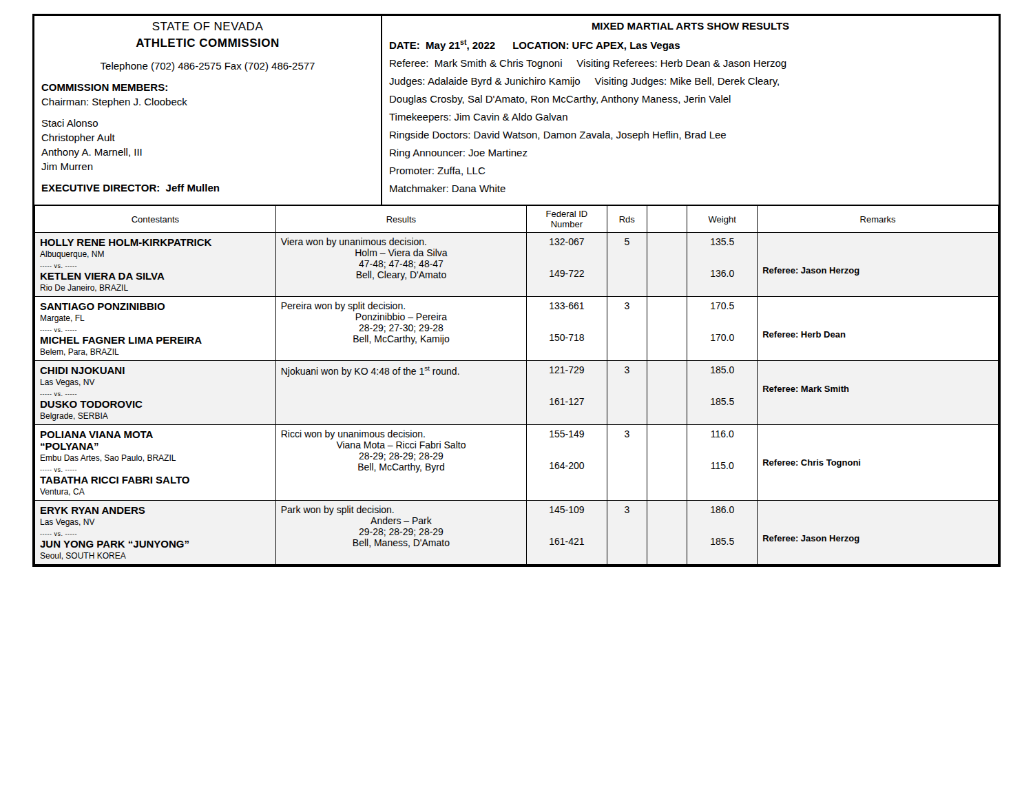| STATE OF NEVADA ATHLETIC COMMISSION Telephone (702) 486-2575 Fax (702) 486-2577 COMMISSION MEMBERS: Chairman: Stephen J. Cloobeck Staci Alonso Christopher Ault Anthony A. Marnell, III Jim Murren EXECUTIVE DIRECTOR: Jeff Mullen | MIXED MARTIAL ARTS SHOW RESULTS DATE: May 21 st , 2022 LOCATION: UFC APEX, Las Vegas Referee: Mark Smith & Chris Tognoni Visiting Referees: Herb Dean & Jason Herzog Judges: Adalaide Byrd & Junichiro Kamijo Visiting Judges: Mike Bell, Derek Cleary, Douglas Crosby, Sal D'Amato, Ron McCarthy, Anthony Maness, Jerin Valel Timekeepers: Jim Cavin & Aldo Galvan Ringside Doctors: David Watson, Damon Zavala, Joseph Heflin, Brad Lee Ring Announcer: Joe Martinez Promoter: Zuffa, LLC Matchmaker: Dana White |
| Contestants | Results | Federal ID Number | Rds | | Weight | Remarks |
| --- | --- | --- | --- | --- | --- | --- |
| HOLLY RENE HOLM-KIRKPATRICK Albuquerque, NM ----- vs. ----- KETLEN VIERA DA SILVA Rio De Janeiro, BRAZIL | Viera won by unanimous decision. Holm – Viera da Silva 47-48; 47-48; 48-47 Bell, Cleary, D'Amato | 132-067 149-722 | 5 | | 135.5 136.0 | Referee: Jason Herzog |
| SANTIAGO PONZINIBBIO Margate, FL ----- vs. ----- MICHEL FAGNER LIMA PEREIRA Belem, Para, BRAZIL | Pereira won by split decision. Ponzinibbio – Pereira 28-29; 27-30; 29-28 Bell, McCarthy, Kamijo | 133-661 150-718 | 3 | | 170.5 170.0 | Referee: Herb Dean |
| CHIDI NJOKUANI Las Vegas, NV ----- vs. ----- DUSKO TODOROVIC Belgrade, SERBIA | Njokuani won by KO 4:48 of the 1 st round. | 121-729 161-127 | 3 | | 185.0 185.5 | Referee: Mark Smith |
| POLIANA VIANA MOTA “POLYANA” Embu Das Artes, Sao Paulo, BRAZIL ----- vs. ----- TABATHA RICCI FABRI SALTO Ventura, CA | Ricci won by unanimous decision. Viana Mota – Ricci Fabri Salto 28-29; 28-29; 28-29 Bell, McCarthy, Byrd | 155-149 164-200 | 3 | | 116.0 115.0 | Referee: Chris Tognoni |
| ERYK RYAN ANDERS Las Vegas, NV ----- vs. ----- JUN YONG PARK “JUNYONG” Seoul, SOUTH KOREA | Park won by split decision. Anders – Park 29-28; 28-29; 28-29 Bell, Maness, D'Amato | 145-109 161-421 | 3 | | 186.0 185.5 | Referee: Jason Herzog |